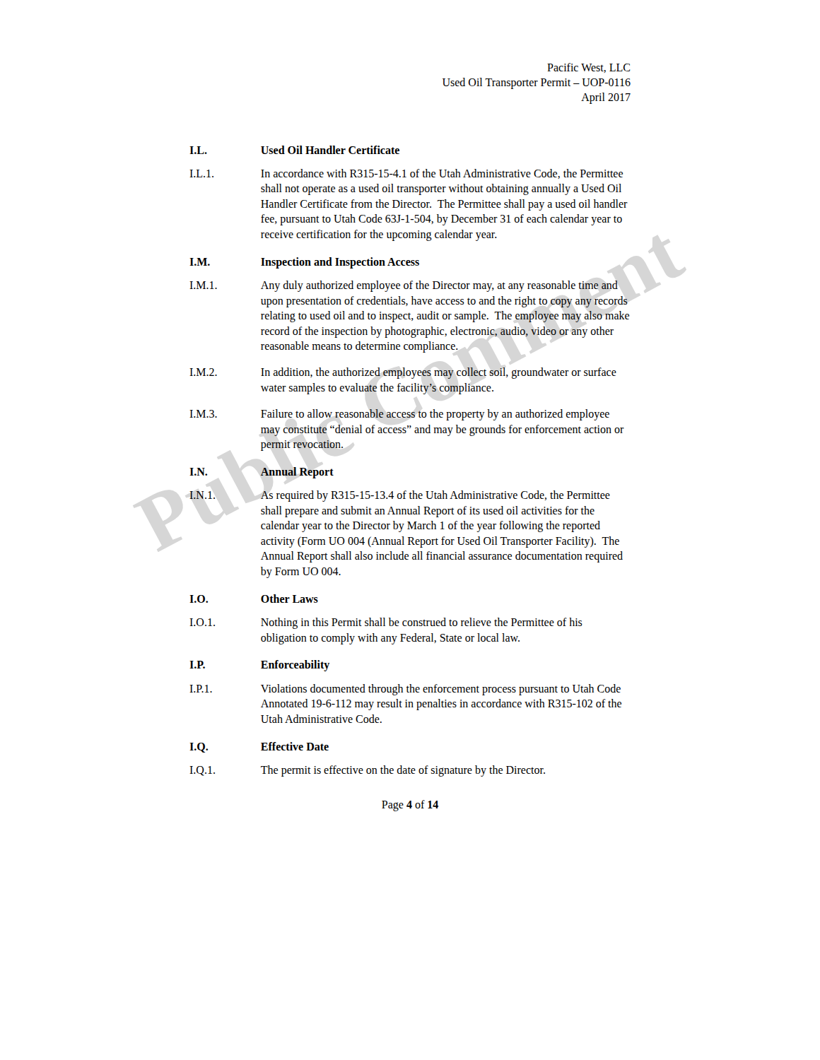Pacific West, LLC
Used Oil Transporter Permit – UOP-0116
April 2017
Public Comment
I.L.
Used Oil Handler Certificate
I.L.1.
In accordance with R315-15-4.1 of the Utah Administrative Code, the Permittee shall not operate as a used oil transporter without obtaining annually a Used Oil Handler Certificate from the Director. The Permittee shall pay a used oil handler fee, pursuant to Utah Code 63J-1-504, by December 31 of each calendar year to receive certification for the upcoming calendar year.
I.M.
Inspection and Inspection Access
I.M.1.
Any duly authorized employee of the Director may, at any reasonable time and upon presentation of credentials, have access to and the right to copy any records relating to used oil and to inspect, audit or sample. The employee may also make record of the inspection by photographic, electronic, audio, video or any other reasonable means to determine compliance.
I.M.2.
In addition, the authorized employees may collect soil, groundwater or surface water samples to evaluate the facility’s compliance.
I.M.3.
Failure to allow reasonable access to the property by an authorized employee may constitute “denial of access” and may be grounds for enforcement action or permit revocation.
I.N.
Annual Report
I.N.1.
As required by R315-15-13.4 of the Utah Administrative Code, the Permittee shall prepare and submit an Annual Report of its used oil activities for the calendar year to the Director by March 1 of the year following the reported activity (Form UO 004 (Annual Report for Used Oil Transporter Facility). The Annual Report shall also include all financial assurance documentation required by Form UO 004.
I.O.
Other Laws
I.O.1.
Nothing in this Permit shall be construed to relieve the Permittee of his obligation to comply with any Federal, State or local law.
I.P.
Enforceability
I.P.1.
Violations documented through the enforcement process pursuant to Utah Code Annotated 19-6-112 may result in penalties in accordance with R315-102 of the Utah Administrative Code.
I.Q.
Effective Date
I.Q.1.
The permit is effective on the date of signature by the Director.
Page 4 of 14